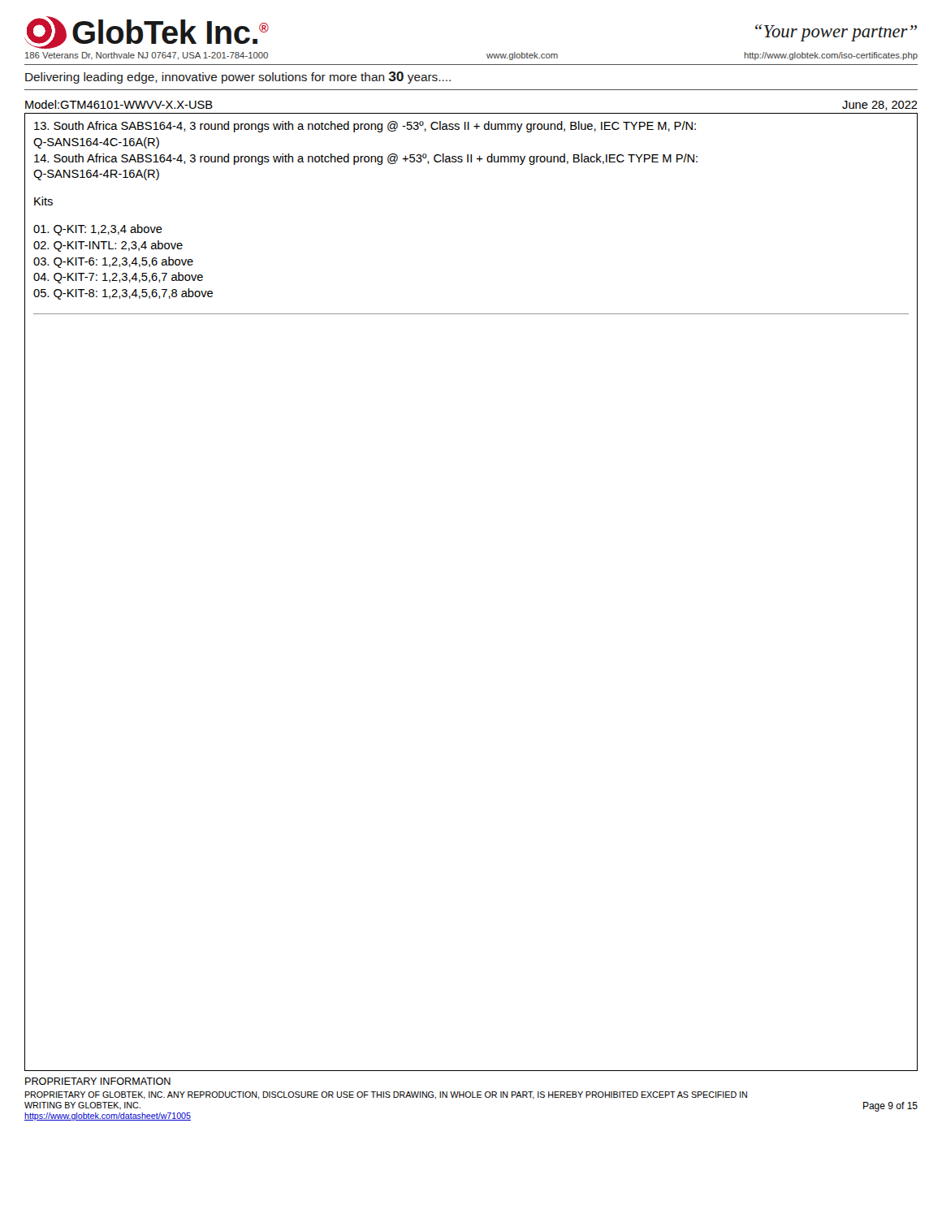GlobTek Inc.®
“Your power partner”
186 Veterans Dr, Northvale NJ 07647, USA 1-201-784-1000 www.globtek.com http://www.globtek.com/iso-certificates.php
Delivering leading edge, innovative power solutions for more than 30 years....
Model:GTM46101-WWVV-X.X-USB June 28, 2022
13. South Africa SABS164-4, 3 round prongs with a notched prong @ -53º, Class II + dummy ground, Blue, IEC TYPE M, P/N:
Q-SANS164-4C-16A(R)
14. South Africa SABS164-4, 3 round prongs with a notched prong @ +53º, Class II + dummy ground, Black,IEC TYPE M P/N:
Q-SANS164-4R-16A(R)
Kits
01. Q-KIT: 1,2,3,4 above
02. Q-KIT-INTL: 2,3,4 above
03. Q-KIT-6: 1,2,3,4,5,6 above
04. Q-KIT-7: 1,2,3,4,5,6,7 above
05. Q-KIT-8: 1,2,3,4,5,6,7,8 above
PROPRIETARY INFORMATION
PROPRIETARY OF GLOBTEK, INC. ANY REPRODUCTION, DISCLOSURE OR USE OF THIS DRAWING, IN WHOLE OR IN PART, IS HEREBY PROHIBITED EXCEPT AS SPECIFIED IN WRITING BY GLOBTEK, INC.
https://www.globtek.com/datasheet/w71005
Page 9 of 15